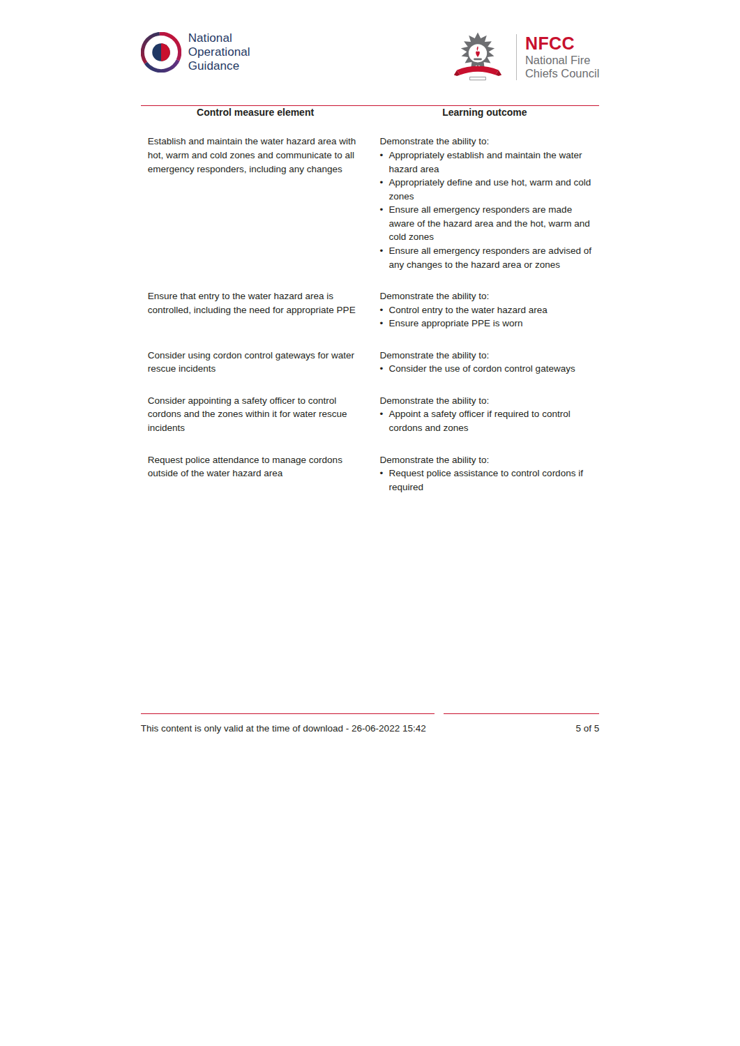National
Operational
Guidance
NFCC
National Fire
Chiefs Council
| Control measure element | Learning outcome |
| --- | --- |
| Establish and maintain the water hazard area with hot, warm and cold zones and communicate to all emergency responders, including any changes | Demonstrate the ability to: Appropriately establish and maintain the water hazard area Appropriately define and use hot, warm and cold zones Ensure all emergency responders are made aware of the hazard area and the hot, warm and cold zones Ensure all emergency responders are advised of any changes to the hazard area or zones |
| Ensure that entry to the water hazard area is controlled, including the need for appropriate PPE | Demonstrate the ability to: Control entry to the water hazard area Ensure appropriate PPE is worn |
| Consider using cordon control gateways for water rescue incidents | Demonstrate the ability to: Consider the use of cordon control gateways |
| Consider appointing a safety officer to control cordons and the zones within it for water rescue incidents | Demonstrate the ability to: Appoint a safety officer if required to control cordons and zones |
| Request police attendance to manage cordons outside of the water hazard area | Demonstrate the ability to: Request police assistance to control cordons if required |
This content is only valid at the time of download - 26-06-2022 15:42
5 of 5